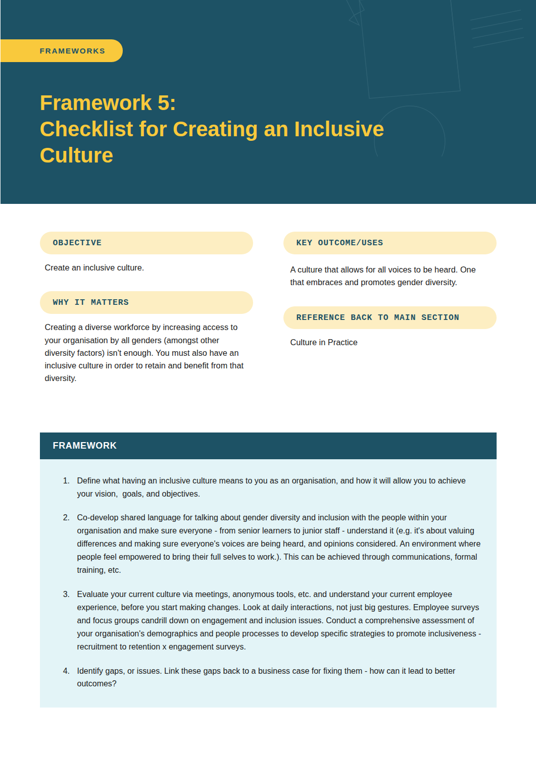FRAMEWORKS
Framework 5:
Checklist for Creating an Inclusive Culture
OBJECTIVE
Create an inclusive culture.
WHY IT MATTERS
Creating a diverse workforce by increasing access to your organisation by all genders (amongst other diversity factors) isn't enough. You must also have an inclusive culture in order to retain and benefit from that diversity.
KEY OUTCOME/USES
A culture that allows for all voices to be heard. One that embraces and promotes gender diversity.
REFERENCE BACK TO MAIN SECTION
Culture in Practice
FRAMEWORK
Define what having an inclusive culture means to you as an organisation, and how it will allow you to achieve your vision, goals, and objectives.
Co-develop shared language for talking about gender diversity and inclusion with the people within your organisation and make sure everyone - from senior learners to junior staff - understand it (e.g. it's about valuing differences and making sure everyone's voices are being heard, and opinions considered. An environment where people feel empowered to bring their full selves to work.). This can be achieved through communications, formal training, etc.
Evaluate your current culture via meetings, anonymous tools, etc. and understand your current employee experience, before you start making changes. Look at daily interactions, not just big gestures. Employee surveys and focus groups candrill down on engagement and inclusion issues. Conduct a comprehensive assessment of your organisation's demographics and people processes to develop specific strategies to promote inclusiveness - recruitment to retention x engagement surveys.
Identify gaps, or issues. Link these gaps back to a business case for fixing them - how can it lead to better outcomes?